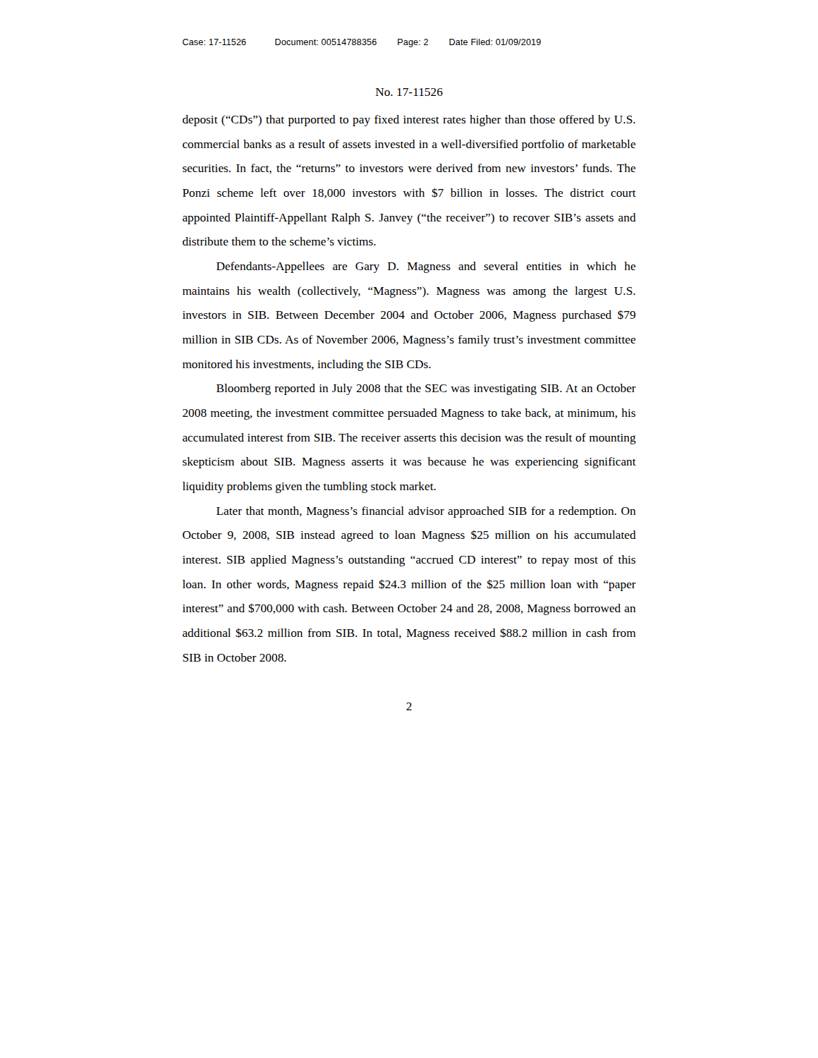Case: 17-11526 Document: 00514788356 Page: 2 Date Filed: 01/09/2019
No. 17-11526
deposit (“CDs”) that purported to pay fixed interest rates higher than those offered by U.S. commercial banks as a result of assets invested in a well-diversified portfolio of marketable securities. In fact, the “returns” to investors were derived from new investors’ funds. The Ponzi scheme left over 18,000 investors with $7 billion in losses. The district court appointed Plaintiff-Appellant Ralph S. Janvey (“the receiver”) to recover SIB’s assets and distribute them to the scheme’s victims.
Defendants-Appellees are Gary D. Magness and several entities in which he maintains his wealth (collectively, “Magness”). Magness was among the largest U.S. investors in SIB. Between December 2004 and October 2006, Magness purchased $79 million in SIB CDs. As of November 2006, Magness’s family trust’s investment committee monitored his investments, including the SIB CDs.
Bloomberg reported in July 2008 that the SEC was investigating SIB. At an October 2008 meeting, the investment committee persuaded Magness to take back, at minimum, his accumulated interest from SIB. The receiver asserts this decision was the result of mounting skepticism about SIB. Magness asserts it was because he was experiencing significant liquidity problems given the tumbling stock market.
Later that month, Magness’s financial advisor approached SIB for a redemption. On October 9, 2008, SIB instead agreed to loan Magness $25 million on his accumulated interest. SIB applied Magness’s outstanding “accrued CD interest” to repay most of this loan. In other words, Magness repaid $24.3 million of the $25 million loan with “paper interest” and $700,000 with cash. Between October 24 and 28, 2008, Magness borrowed an additional $63.2 million from SIB. In total, Magness received $88.2 million in cash from SIB in October 2008.
2